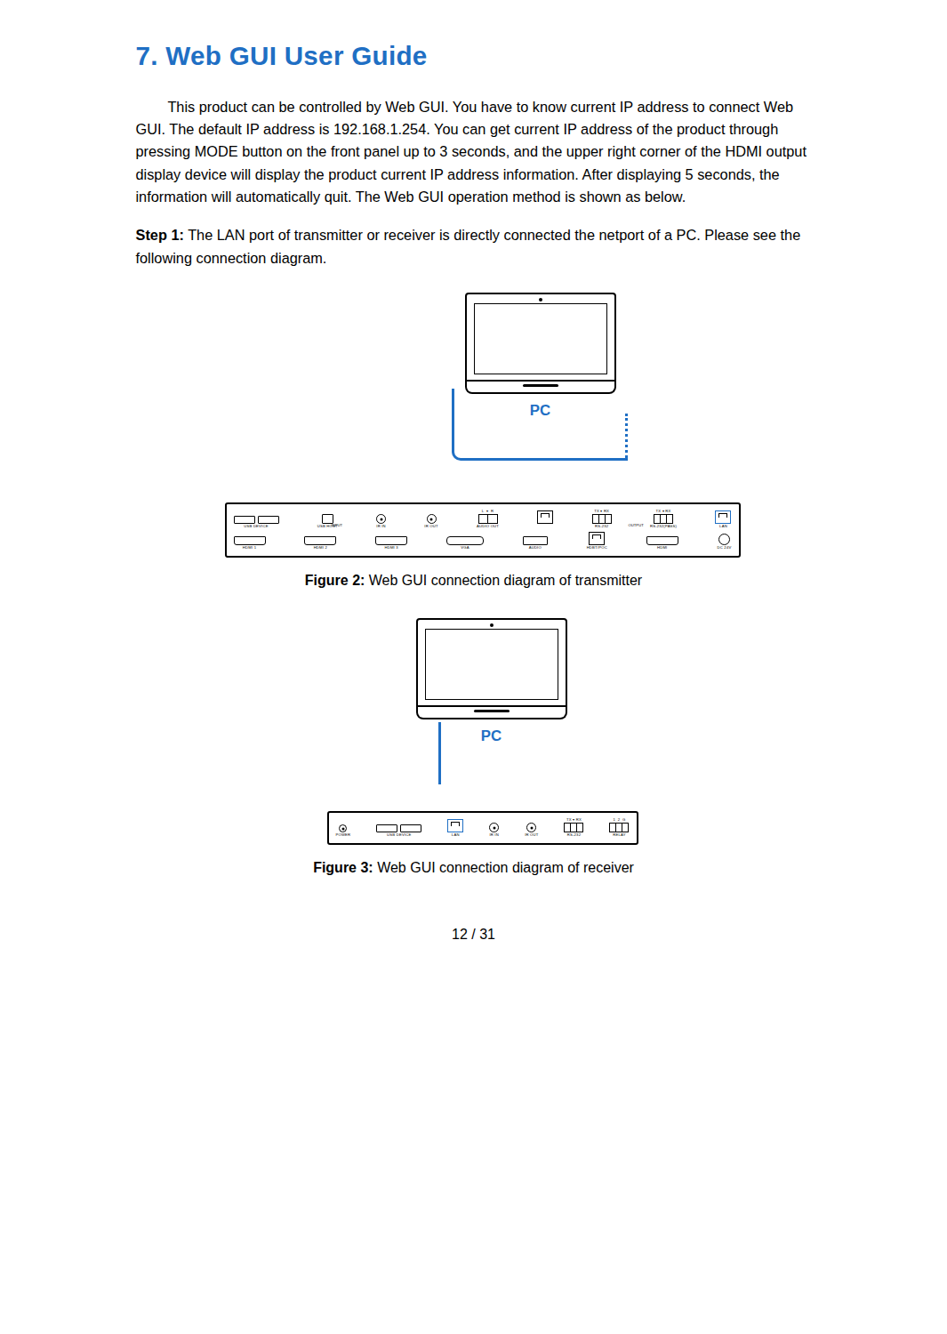7. Web GUI User Guide
This product can be controlled by Web GUI. You have to know current IP address to connect Web GUI. The default IP address is 192.168.1.254. You can get current IP address of the product through pressing MODE button on the front panel up to 3 seconds, and the upper right corner of the HDMI output display device will display the product current IP address information. After displaying 5 seconds, the information will automatically quit. The Web GUI operation method is shown as below.
Step 1: The LAN port of transmitter or receiver is directly connected the netport of a PC. Please see the following connection diagram.
PC
USB DEVICE
USB HOST
IR IN
IR OUT
L ▾ R
AUDIO OUT
TX ▾ RX
RS-232
TX ▾ RX
RS-232(PASS)
LAN
HDMI 1
HDMI 2
HDMI 3
VGA
AUDIO
HDBT/POC
HDMI
DC 24V
INPUT
OUTPUT
Figure 2: Web GUI connection diagram of transmitter
PC
POWER
USB DEVICE
LAN
IR IN
IR OUT
TX ▾ RX
RS-232
1 2 G
RELAY
Figure 3: Web GUI connection diagram of receiver
12 / 31